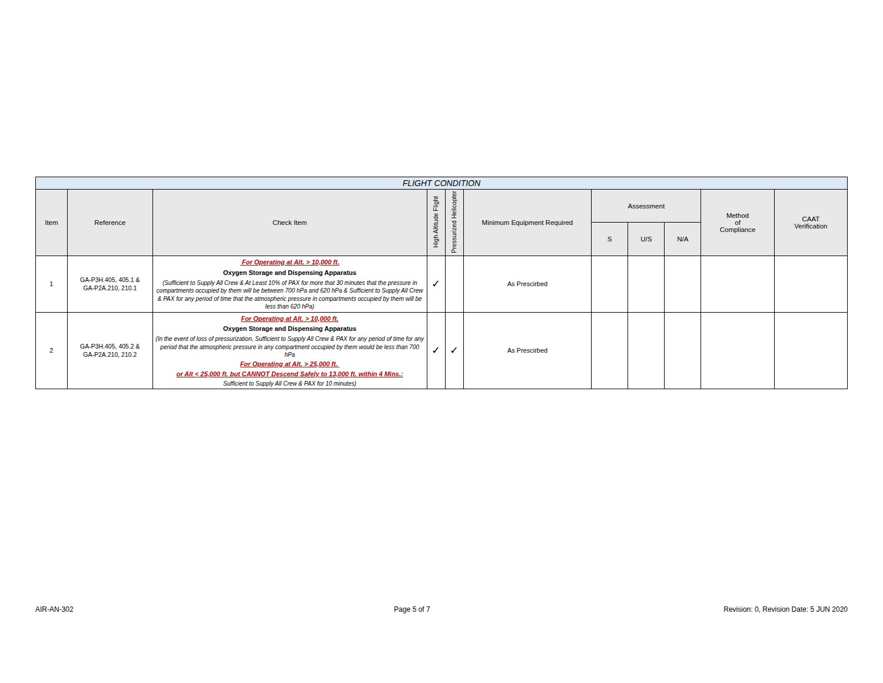| FLIGHT CONDITION |
| Item | Reference | Check Item | High Altitude Flight | Pressurized Helicopter | Minimum Equipment Required | Assessment | Method of Compliance | CAAT Verification |
| S | U/S | N/A |
| 1 | GA-P3H.405, 405.1 & GA-P2A.210, 210.1 | For Operating at Alt. > 10,000 ft. Oxygen Storage and Dispensing Apparatus (Sufficient to Supply All Crew & At Least 10% of PAX for more that 30 minutes that the pressure in compartments occupied by them will be between 700 hPa and 620 hPa & Sufficient to Supply All Crew & PAX for any period of time that the atmospheric pressure in compartments occupied by them will be less than 620 hPa) | ✓ | | As Prescirbed | | | | | |
| 2 | GA-P3H.405, 405.2 & GA-P2A.210, 210.2 | For Operating at Alt. > 10,000 ft. Oxygen Storage and Dispensing Apparatus (In the event of loss of pressurization, Sufficient to Supply All Crew & PAX for any period of time for any period that the atmospheric pressure in any compartment occupied by them would be less than 700 hPa For Operating at Alt. > 25,000 ft. or Alt < 25,000 ft. but CANNOT Descend Safely to 13,000 ft. within 4 Mins.: Sufficient to Supply All Crew & PAX for 10 minutes) | ✓ | ✓ | As Prescirbed | | | | | |
AIR-AN-302
Page 5 of 7
Revision: 0, Revision Date: 5 JUN 2020